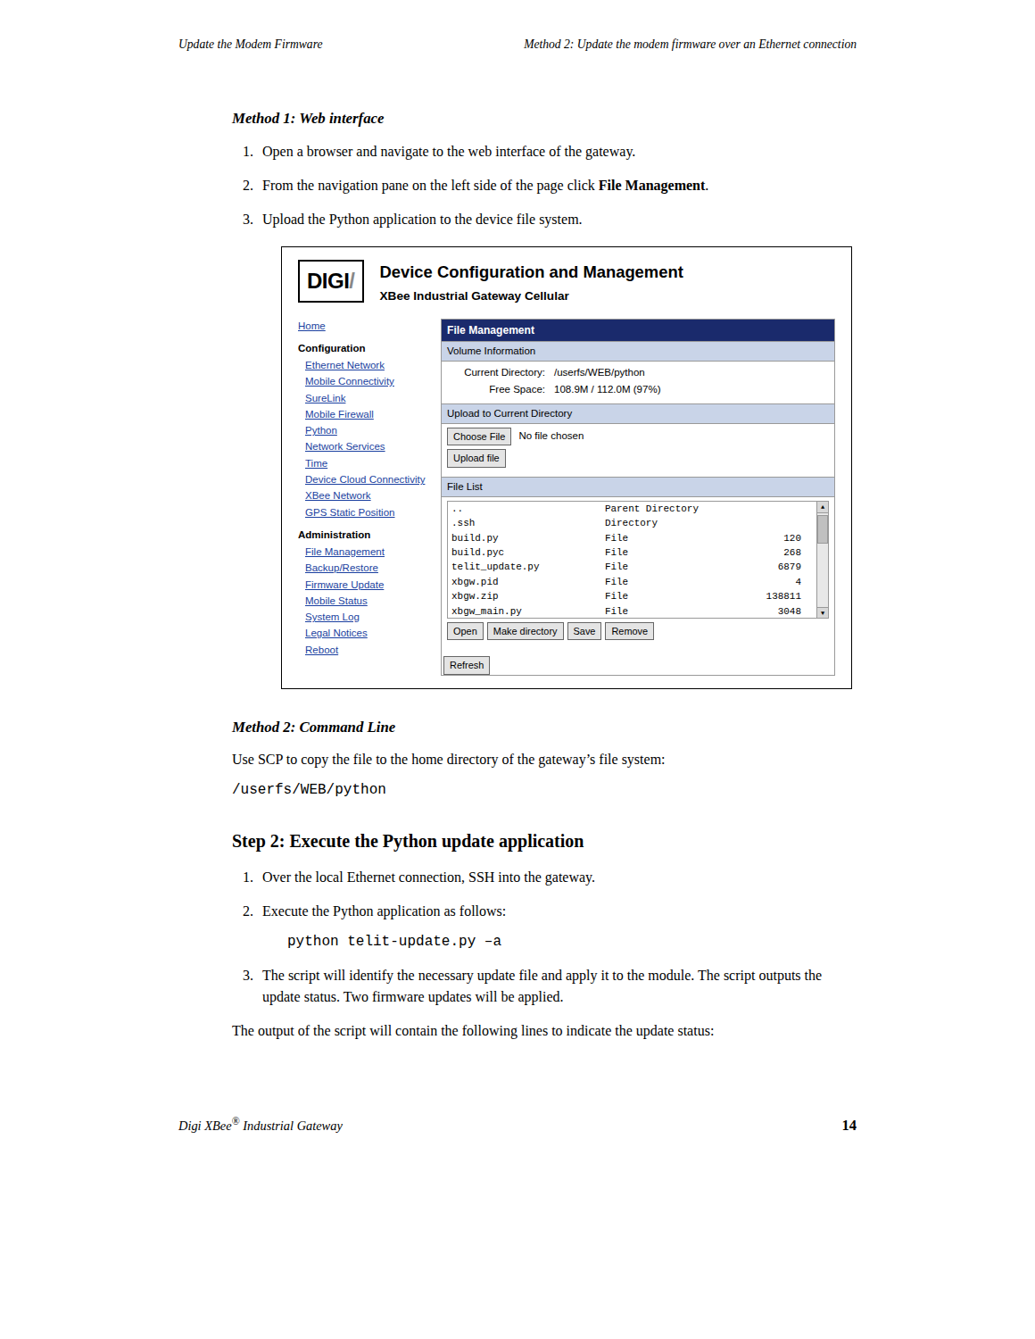Update the Modem Firmware
Method 2: Update the modem firmware over an Ethernet connection
Method 1: Web interface
Open a browser and navigate to the web interface of the gateway.
From the navigation pane on the left side of the page click File Management.
Upload the Python application to the device file system.
DIGI/
Device Configuration and Management XBee Industrial Gateway Cellular
Home
Configuration
Ethernet Network Mobile Connectivity SureLink Mobile Firewall Python Network Services Time Device Cloud Connectivity XBee Network GPS Static Position
Administration
File Management Backup/Restore Firmware Update Mobile Status System Log Legal Notices Reboot
File Management
Volume Information
Current Directory:
/userfs/WEB/python
Free Space:
108.9M / 112.0M (97%)
Upload to Current Directory
Choose File No file chosen
Upload file
File List
▲
▼
| .. | Parent Directory | |
| .ssh | Directory | |
| build.py | File | 120 |
| build.pyc | File | 268 |
| telit_update.py | File | 6879 |
| xbgw.pid | File | 4 |
| xbgw.zip | File | 138811 |
| xbgw_main.py | File | 3048 |
| xbgw_settings.json | File | 61 |
Open Make directory Save Remove
Refresh
Method 2: Command Line
Use SCP to copy the file to the home directory of the gateway’s file system:
/userfs/WEB/python
Step 2: Execute the Python update application
Over the local Ethernet connection, SSH into the gateway.
Execute the Python application as follows:
python telit-update.py –a
The script will identify the necessary update file and apply it to the module. The script outputs the update status. Two firmware updates will be applied.
The output of the script will contain the following lines to indicate the update status:
Digi XBee® Industrial Gateway
14